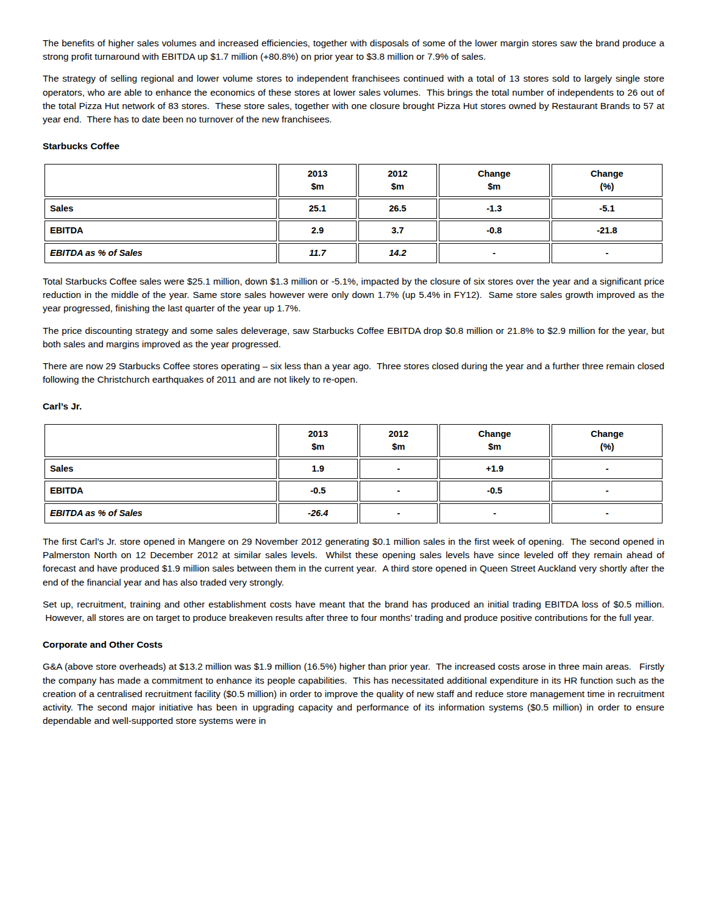The benefits of higher sales volumes and increased efficiencies, together with disposals of some of the lower margin stores saw the brand produce a strong profit turnaround with EBITDA up $1.7 million (+80.8%) on prior year to $3.8 million or 7.9% of sales.
The strategy of selling regional and lower volume stores to independent franchisees continued with a total of 13 stores sold to largely single store operators, who are able to enhance the economics of these stores at lower sales volumes. This brings the total number of independents to 26 out of the total Pizza Hut network of 83 stores. These store sales, together with one closure brought Pizza Hut stores owned by Restaurant Brands to 57 at year end. There has to date been no turnover of the new franchisees.
Starbucks Coffee
| | 2013 $m | 2012 $m | Change $m | Change (%) |
| Sales | 25.1 | 26.5 | -1.3 | -5.1 |
| EBITDA | 2.9 | 3.7 | -0.8 | -21.8 |
| EBITDA as % of Sales | 11.7 | 14.2 | - | - |
Total Starbucks Coffee sales were $25.1 million, down $1.3 million or -5.1%, impacted by the closure of six stores over the year and a significant price reduction in the middle of the year. Same store sales however were only down 1.7% (up 5.4% in FY12). Same store sales growth improved as the year progressed, finishing the last quarter of the year up 1.7%.
The price discounting strategy and some sales deleverage, saw Starbucks Coffee EBITDA drop $0.8 million or 21.8% to $2.9 million for the year, but both sales and margins improved as the year progressed.
There are now 29 Starbucks Coffee stores operating – six less than a year ago. Three stores closed during the year and a further three remain closed following the Christchurch earthquakes of 2011 and are not likely to re-open.
Carl’s Jr.
| | 2013 $m | 2012 $m | Change $m | Change (%) |
| Sales | 1.9 | - | +1.9 | - |
| EBITDA | -0.5 | - | -0.5 | - |
| EBITDA as % of Sales | -26.4 | - | - | - |
The first Carl’s Jr. store opened in Mangere on 29 November 2012 generating $0.1 million sales in the first week of opening. The second opened in Palmerston North on 12 December 2012 at similar sales levels. Whilst these opening sales levels have since leveled off they remain ahead of forecast and have produced $1.9 million sales between them in the current year. A third store opened in Queen Street Auckland very shortly after the end of the financial year and has also traded very strongly.
Set up, recruitment, training and other establishment costs have meant that the brand has produced an initial trading EBITDA loss of $0.5 million. However, all stores are on target to produce breakeven results after three to four months’ trading and produce positive contributions for the full year.
Corporate and Other Costs
G&A (above store overheads) at $13.2 million was $1.9 million (16.5%) higher than prior year. The increased costs arose in three main areas. Firstly the company has made a commitment to enhance its people capabilities. This has necessitated additional expenditure in its HR function such as the creation of a centralised recruitment facility ($0.5 million) in order to improve the quality of new staff and reduce store management time in recruitment activity. The second major initiative has been in upgrading capacity and performance of its information systems ($0.5 million) in order to ensure dependable and well-supported store systems were in